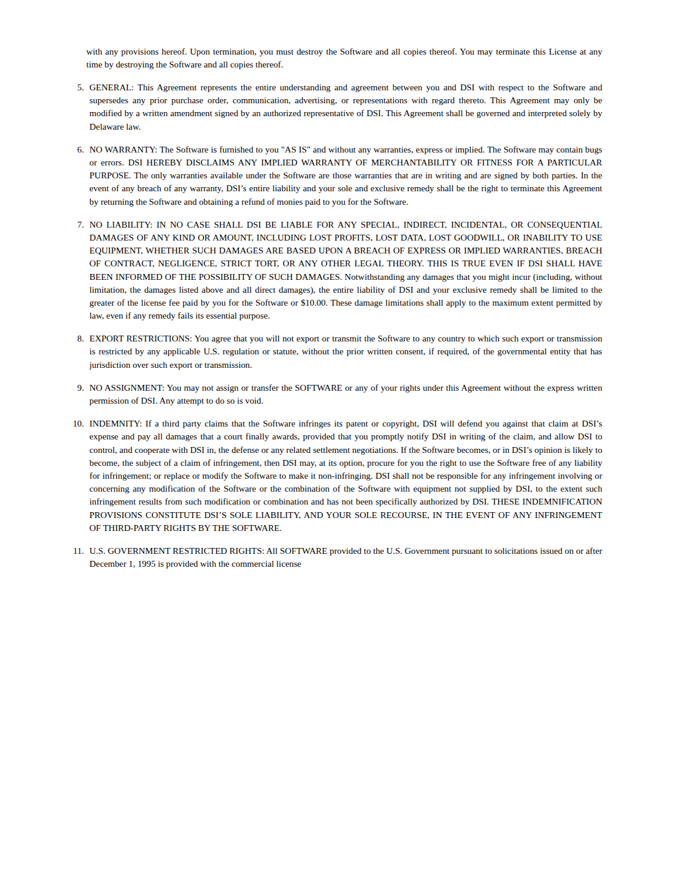with any provisions hereof. Upon termination, you must destroy the Software and all copies thereof. You may terminate this License at any time by destroying the Software and all copies thereof.
GENERAL: This Agreement represents the entire understanding and agreement between you and DSI with respect to the Software and supersedes any prior purchase order, communication, advertising, or representations with regard thereto. This Agreement may only be modified by a written amendment signed by an authorized representative of DSI. This Agreement shall be governed and interpreted solely by Delaware law.
NO WARRANTY: The Software is furnished to you "AS IS" and without any warranties, express or implied. The Software may contain bugs or errors. DSI HEREBY DISCLAIMS ANY IMPLIED WARRANTY OF MERCHANTABILITY OR FITNESS FOR A PARTICULAR PURPOSE. The only warranties available under the Software are those warranties that are in writing and are signed by both parties. In the event of any breach of any warranty, DSI’s entire liability and your sole and exclusive remedy shall be the right to terminate this Agreement by returning the Software and obtaining a refund of monies paid to you for the Software.
NO LIABILITY: IN NO CASE SHALL DSI BE LIABLE FOR ANY SPECIAL, INDIRECT, INCIDENTAL, OR CONSEQUENTIAL DAMAGES OF ANY KIND OR AMOUNT, INCLUDING LOST PROFITS, LOST DATA, LOST GOODWILL, OR INABILITY TO USE EQUIPMENT, WHETHER SUCH DAMAGES ARE BASED UPON A BREACH OF EXPRESS OR IMPLIED WARRANTIES, BREACH OF CONTRACT, NEGLIGENCE, STRICT TORT, OR ANY OTHER LEGAL THEORY. THIS IS TRUE EVEN IF DSI SHALL HAVE BEEN INFORMED OF THE POSSIBILITY OF SUCH DAMAGES. Notwithstanding any damages that you might incur (including, without limitation, the damages listed above and all direct damages), the entire liability of DSI and your exclusive remedy shall be limited to the greater of the license fee paid by you for the Software or $10.00. These damage limitations shall apply to the maximum extent permitted by law, even if any remedy fails its essential purpose.
EXPORT RESTRICTIONS: You agree that you will not export or transmit the Software to any country to which such export or transmission is restricted by any applicable U.S. regulation or statute, without the prior written consent, if required, of the governmental entity that has jurisdiction over such export or transmission.
NO ASSIGNMENT: You may not assign or transfer the SOFTWARE or any of your rights under this Agreement without the express written permission of DSI. Any attempt to do so is void.
INDEMNITY: If a third party claims that the Software infringes its patent or copyright, DSI will defend you against that claim at DSI’s expense and pay all damages that a court finally awards, provided that you promptly notify DSI in writing of the claim, and allow DSI to control, and cooperate with DSI in, the defense or any related settlement negotiations. If the Software becomes, or in DSI’s opinion is likely to become, the subject of a claim of infringement, then DSI may, at its option, procure for you the right to use the Software free of any liability for infringement; or replace or modify the Software to make it non-infringing. DSI shall not be responsible for any infringement involving or concerning any modification of the Software or the combination of the Software with equipment not supplied by DSI, to the extent such infringement results from such modification or combination and has not been specifically authorized by DSI. THESE INDEMNIFICATION PROVISIONS CONSTITUTE DSI’S SOLE LIABILITY, AND YOUR SOLE RECOURSE, IN THE EVENT OF ANY INFRINGEMENT OF THIRD-PARTY RIGHTS BY THE SOFTWARE.
U.S. GOVERNMENT RESTRICTED RIGHTS: All SOFTWARE provided to the U.S. Government pursuant to solicitations issued on or after December 1, 1995 is provided with the commercial license